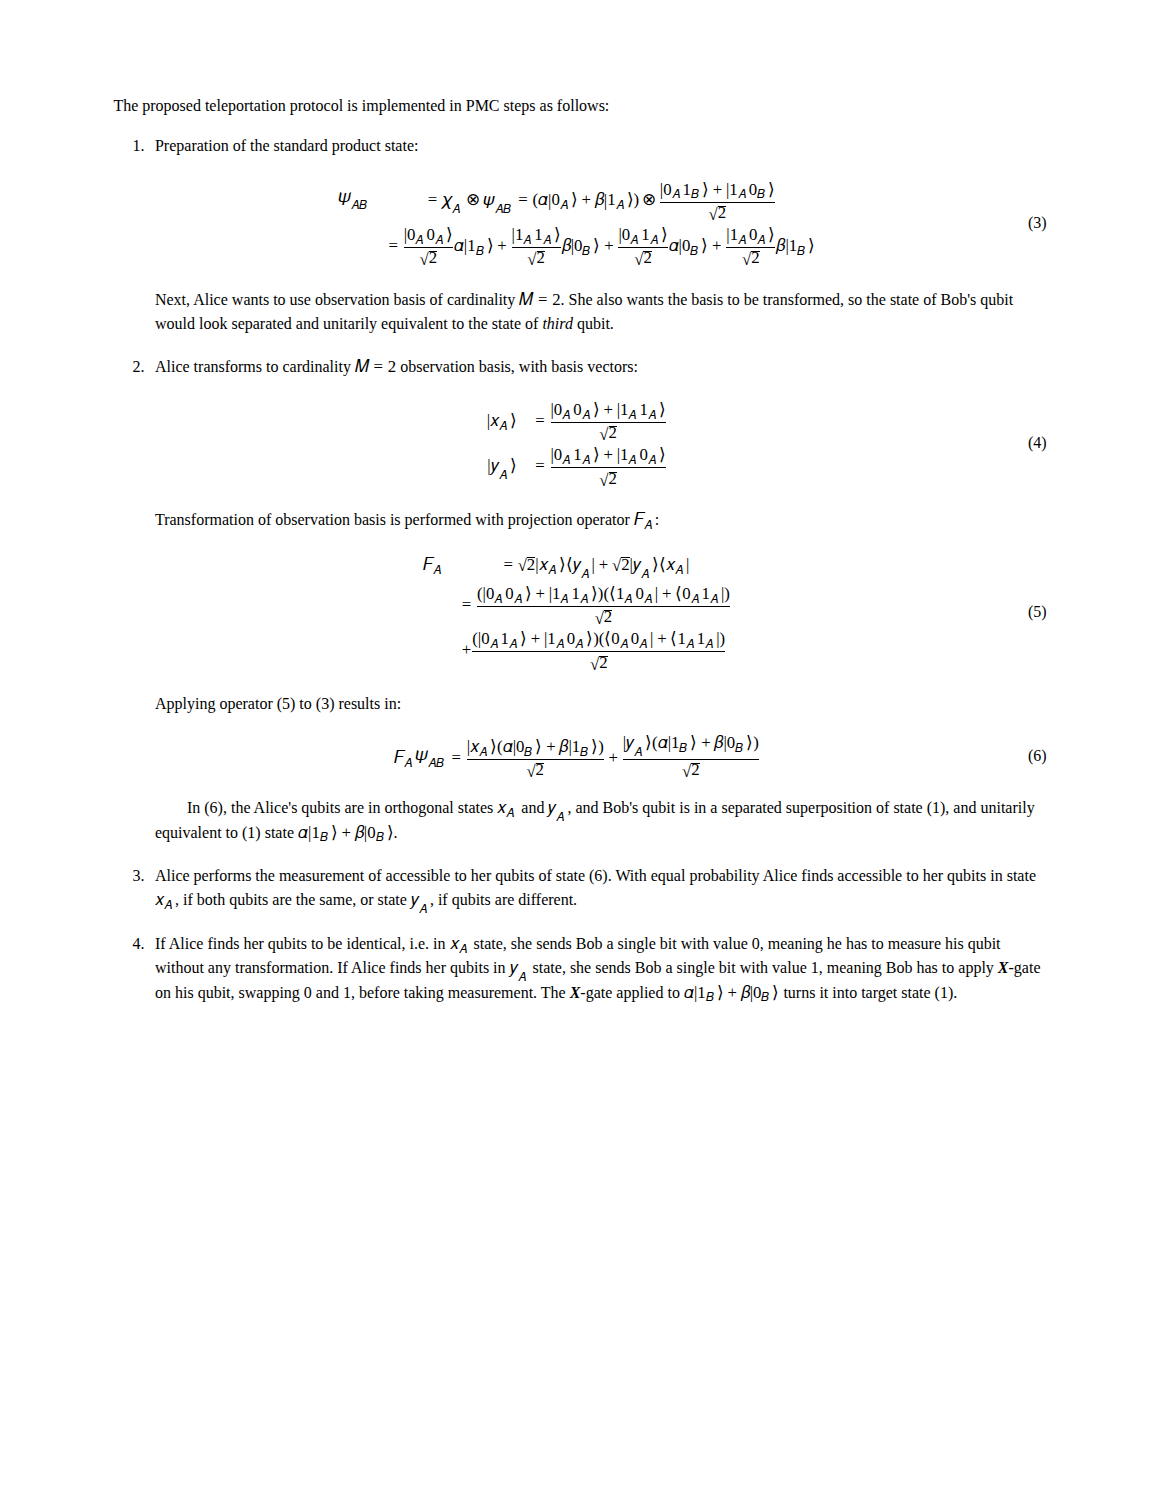The proposed teleportation protocol is implemented in PMC steps as follows:
Preparation of the standard product state:
ΨAB = χA ⊗ ψAB = ( α |0A⟩ + β |1A⟩ ) ⊗ |0A1B⟩ + |1A0B⟩ 2 = |0A0A⟩ 2 α |1B⟩ + |1A1A⟩ 2 β |0B⟩ + |0A1A⟩ 2 α |0B⟩ + |1A0A⟩ 2 β |1B⟩
(3)
Next, Alice wants to use observation basis of cardinality M=2. She also wants the basis to be transformed, so the state of Bob's qubit would look separated and unitarily equivalent to the state of third qubit.
Alice transforms to cardinality M=2 observation basis, with basis vectors:
|xA⟩ = |0A0A⟩ + |1A1A⟩ 2 |yA⟩ = |0A1A⟩ + |1A0A⟩ 2
(4)
Transformation of observation basis is performed with projection operator FA:
FA = 2 |xA⟩ ⟨yA| + 2 |yA⟩ ⟨xA| = ( |0A0A⟩ + |1A1A⟩ ) ( ⟨1A0A| + ⟨0A1A| ) 2 + ( |0A1A⟩ + |1A0A⟩ ) ( ⟨0A0A| + ⟨1A1A| ) 2
(5)
Applying operator (5) to (3) results in:
FA ΨAB = |xA⟩ ( α |0B⟩ + β |1B⟩ ) 2 + |yA⟩ ( α |1B⟩ + β |0B⟩ ) 2
(6)
In (6), the Alice's qubits are in orthogonal states xA and yA, and Bob's qubit is in a separated superposition of state (1), and unitarily equivalent to (1) state α|1B⟩+β|0B⟩.
Alice performs the measurement of accessible to her qubits of state (6). With equal probability Alice finds accessible to her qubits in state xA, if both qubits are the same, or state yA, if qubits are different.
If Alice finds her qubits to be identical, i.e. in xA state, she sends Bob a single bit with value 0, meaning he has to measure his qubit without any transformation. If Alice finds her qubits in yA state, she sends Bob a single bit with value 1, meaning Bob has to apply X-gate on his qubit, swapping 0 and 1, before taking measurement. The X-gate applied to α|1B⟩+β|0B⟩ turns it into target state (1).